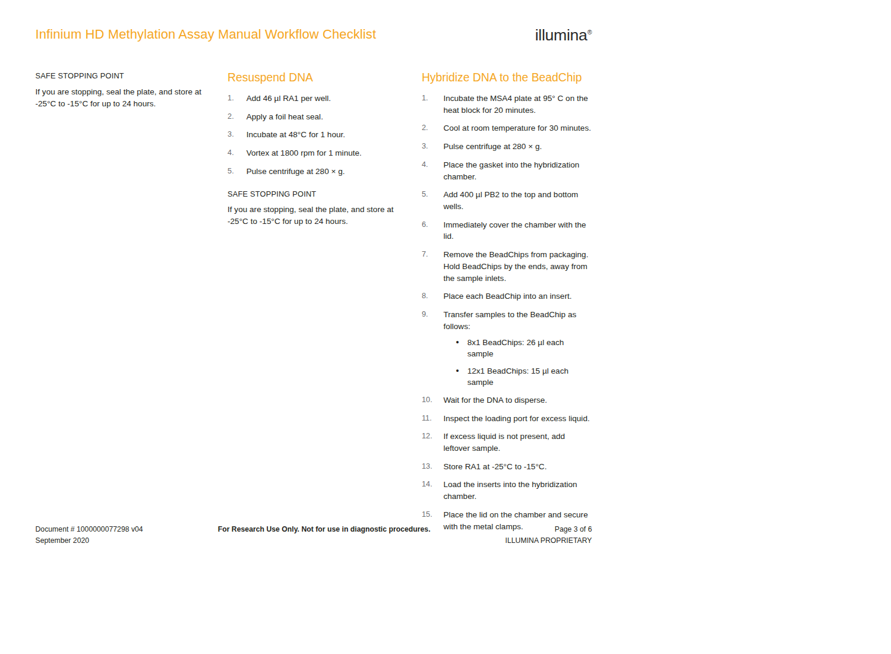Infinium HD Methylation Assay Manual Workflow Checklist
illumina®
SAFE STOPPING POINT
If you are stopping, seal the plate, and store at -25°C to -15°C for up to 24 hours.
Resuspend DNA
Add 46 µl RA1 per well.
Apply a foil heat seal.
Incubate at 48°C for 1 hour.
Vortex at 1800 rpm for 1 minute.
Pulse centrifuge at 280 × g.
SAFE STOPPING POINT
If you are stopping, seal the plate, and store at -25°C to -15°C for up to 24 hours.
Hybridize DNA to the BeadChip
Incubate the MSA4 plate at 95° C on the heat block for 20 minutes.
Cool at room temperature for 30 minutes.
Pulse centrifuge at 280 × g.
Place the gasket into the hybridization chamber.
Add 400 µl PB2 to the top and bottom wells.
Immediately cover the chamber with the lid.
Remove the BeadChips from packaging. Hold BeadChips by the ends, away from the sample inlets.
Place each BeadChip into an insert.
Transfer samples to the BeadChip as follows:
8x1 BeadChips: 26 µl each sample
12x1 BeadChips: 15 µl each sample
Wait for the DNA to disperse.
Inspect the loading port for excess liquid.
If excess liquid is not present, add leftover sample.
Store RA1 at -25°C to -15°C.
Load the inserts into the hybridization chamber.
Place the lid on the chamber and secure with the metal clamps.
Document # 1000000077298 v04
September 2020
For Research Use Only. Not for use in diagnostic procedures.
Page 3 of 6
ILLUMINA PROPRIETARY